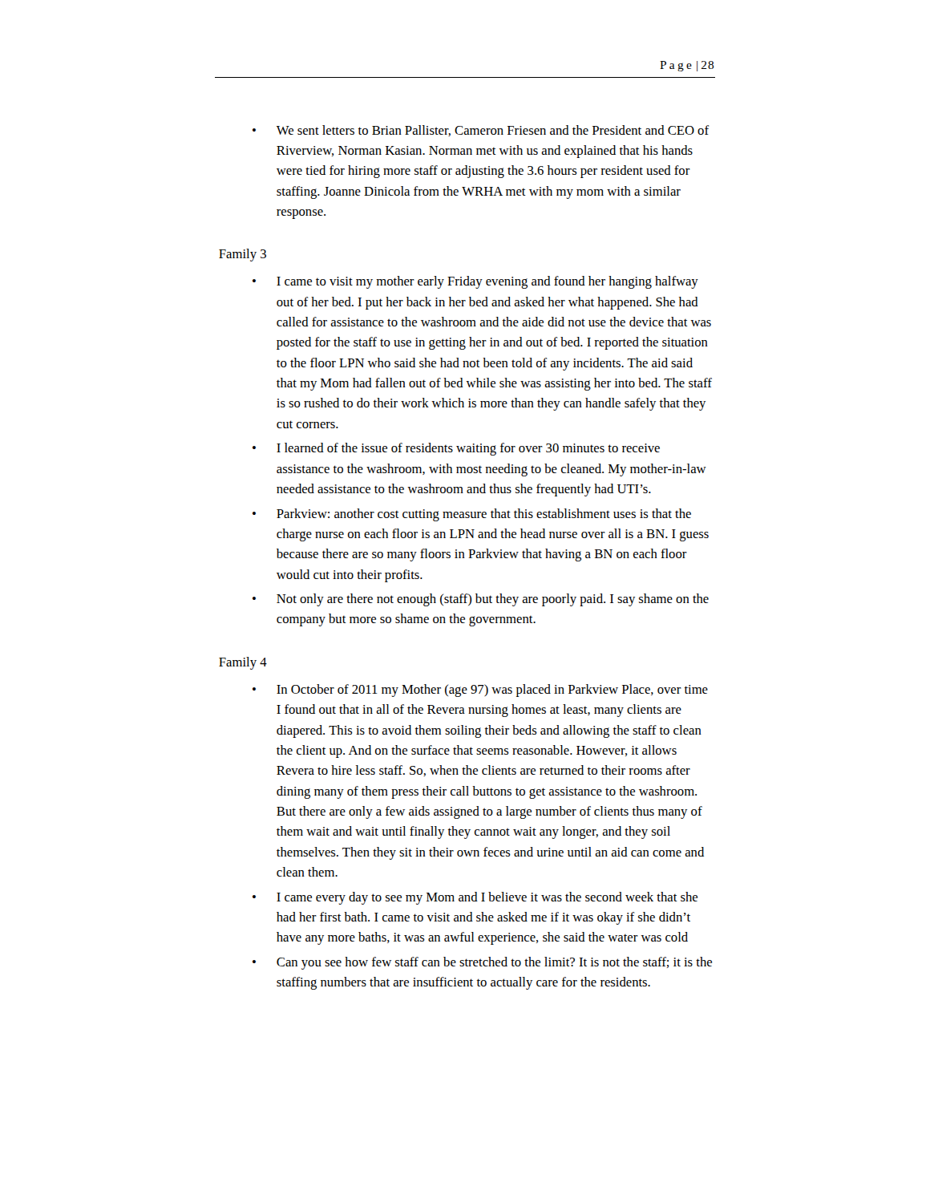Page|28
We sent letters to Brian Pallister, Cameron Friesen and the President and CEO of Riverview, Norman Kasian. Norman met with us and explained that his hands were tied for hiring more staff or adjusting the 3.6 hours per resident used for staffing. Joanne Dinicola from the WRHA met with my mom with a similar response.
Family 3
I came to visit my mother early Friday evening and found her hanging halfway out of her bed. I put her back in her bed and asked her what happened. She had called for assistance to the washroom and the aide did not use the device that was posted for the staff to use in getting her in and out of bed. I reported the situation to the floor LPN who said she had not been told of any incidents. The aid said that my Mom had fallen out of bed while she was assisting her into bed. The staff is so rushed to do their work which is more than they can handle safely that they cut corners.
I learned of the issue of residents waiting for over 30 minutes to receive assistance to the washroom, with most needing to be cleaned. My mother-in-law needed assistance to the washroom and thus she frequently had UTI’s.
Parkview: another cost cutting measure that this establishment uses is that the charge nurse on each floor is an LPN and the head nurse over all is a BN. I guess because there are so many floors in Parkview that having a BN on each floor would cut into their profits.
Not only are there not enough (staff) but they are poorly paid. I say shame on the company but more so shame on the government.
Family 4
In October of 2011 my Mother (age 97) was placed in Parkview Place, over time I found out that in all of the Revera nursing homes at least, many clients are diapered. This is to avoid them soiling their beds and allowing the staff to clean the client up. And on the surface that seems reasonable. However, it allows Revera to hire less staff. So, when the clients are returned to their rooms after dining many of them press their call buttons to get assistance to the washroom. But there are only a few aids assigned to a large number of clients thus many of them wait and wait until finally they cannot wait any longer, and they soil themselves. Then they sit in their own feces and urine until an aid can come and clean them.
I came every day to see my Mom and I believe it was the second week that she had her first bath. I came to visit and she asked me if it was okay if she didn’t have any more baths, it was an awful experience, she said the water was cold
Can you see how few staff can be stretched to the limit? It is not the staff; it is the staffing numbers that are insufficient to actually care for the residents.